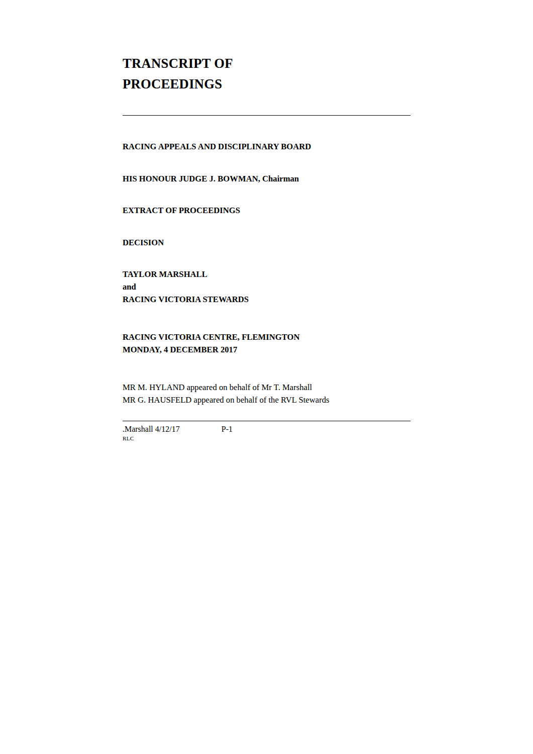TRANSCRIPT OF
PROCEEDINGS
RACING APPEALS AND DISCIPLINARY BOARD
HIS HONOUR JUDGE J. BOWMAN, Chairman
EXTRACT OF PROCEEDINGS
DECISION
TAYLOR MARSHALL
and
RACING VICTORIA STEWARDS
RACING VICTORIA CENTRE, FLEMINGTON
MONDAY, 4 DECEMBER 2017
MR M. HYLAND appeared on behalf of Mr T. Marshall
MR G. HAUSFELD appeared on behalf of the RVL Stewards
.Marshall 4/12/17 P-1
RLC